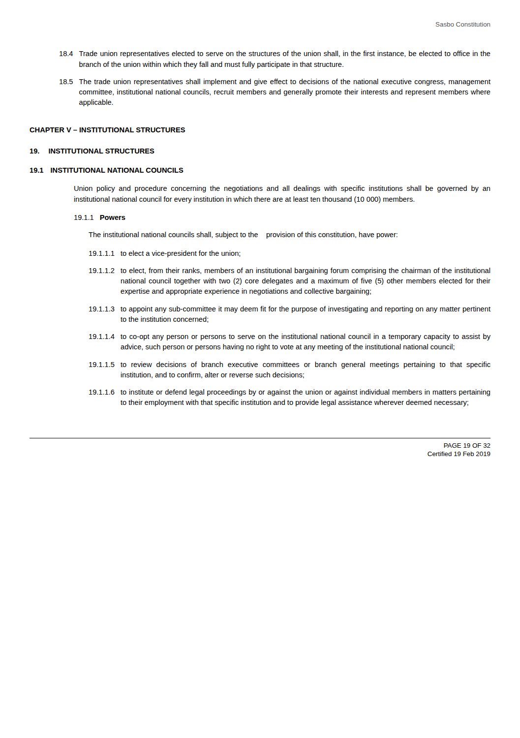Sasbo Constitution
18.4
Trade union representatives elected to serve on the structures of the union shall, in the first instance, be elected to office in the branch of the union within which they fall and must fully participate in that structure.
18.5
The trade union representatives shall implement and give effect to decisions of the national executive congress, management committee, institutional national councils, recruit members and generally promote their interests and represent members where applicable.
CHAPTER V – INSTITUTIONAL STRUCTURES
19.
INSTITUTIONAL STRUCTURES
19.1
INSTITUTIONAL NATIONAL COUNCILS
Union policy and procedure concerning the negotiations and all dealings with specific institutions shall be governed by an institutional national council for every institution in which there are at least ten thousand (10 000) members.
19.1.1
Powers
The institutional national councils shall, subject to the provision of this constitution, have power:
19.1.1.1
to elect a vice-president for the union;
19.1.1.2
to elect, from their ranks, members of an institutional bargaining forum comprising the chairman of the institutional national council together with two (2) core delegates and a maximum of five (5) other members elected for their expertise and appropriate experience in negotiations and collective bargaining;
19.1.1.3
to appoint any sub-committee it may deem fit for the purpose of investigating and reporting on any matter pertinent to the institution concerned;
19.1.1.4
to co-opt any person or persons to serve on the institutional national council in a temporary capacity to assist by advice, such person or persons having no right to vote at any meeting of the institutional national council;
19.1.1.5
to review decisions of branch executive committees or branch general meetings pertaining to that specific institution, and to confirm, alter or reverse such decisions;
19.1.1.6
to institute or defend legal proceedings by or against the union or against individual members in matters pertaining to their employment with that specific institution and to provide legal assistance wherever deemed necessary;
PAGE 19 OF 32
Certified 19 Feb 2019